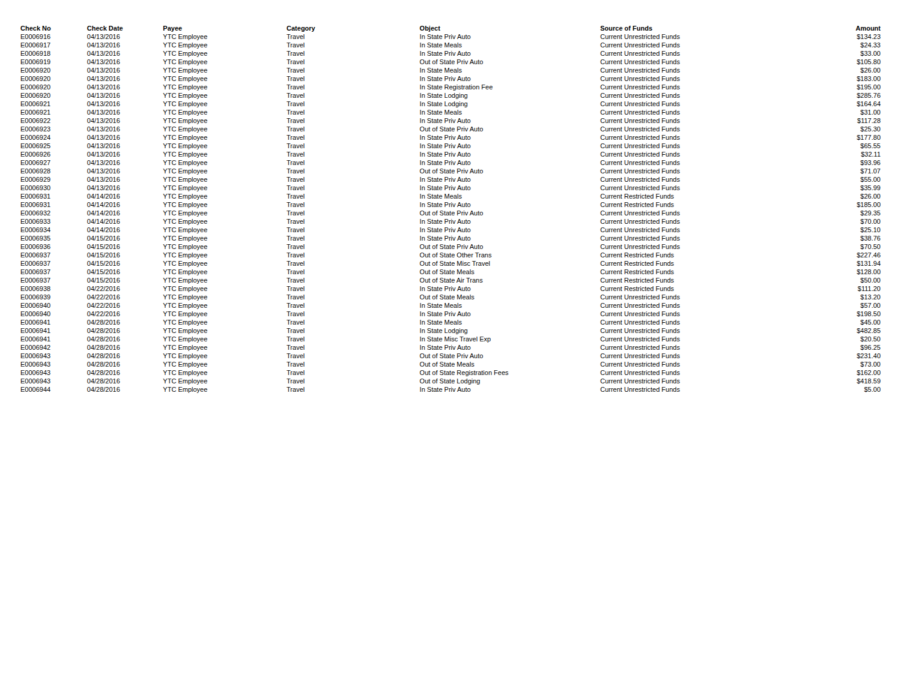| Check No | Check Date | Payee | Category | Object | Source of Funds | Amount |
| --- | --- | --- | --- | --- | --- | --- |
| E0006916 | 04/13/2016 | YTC Employee | Travel | In State Priv Auto | Current Unrestricted Funds | $134.23 |
| E0006917 | 04/13/2016 | YTC Employee | Travel | In State Meals | Current Unrestricted Funds | $24.33 |
| E0006918 | 04/13/2016 | YTC Employee | Travel | In State Priv Auto | Current Unrestricted Funds | $33.00 |
| E0006919 | 04/13/2016 | YTC Employee | Travel | Out of State Priv Auto | Current Unrestricted Funds | $105.80 |
| E0006920 | 04/13/2016 | YTC Employee | Travel | In State Meals | Current Unrestricted Funds | $26.00 |
| E0006920 | 04/13/2016 | YTC Employee | Travel | In State Priv Auto | Current Unrestricted Funds | $183.00 |
| E0006920 | 04/13/2016 | YTC Employee | Travel | In State Registration Fee | Current Unrestricted Funds | $195.00 |
| E0006920 | 04/13/2016 | YTC Employee | Travel | In State Lodging | Current Unrestricted Funds | $285.76 |
| E0006921 | 04/13/2016 | YTC Employee | Travel | In State Lodging | Current Unrestricted Funds | $164.64 |
| E0006921 | 04/13/2016 | YTC Employee | Travel | In State Meals | Current Unrestricted Funds | $31.00 |
| E0006922 | 04/13/2016 | YTC Employee | Travel | In State Priv Auto | Current Unrestricted Funds | $117.28 |
| E0006923 | 04/13/2016 | YTC Employee | Travel | Out of State Priv Auto | Current Unrestricted Funds | $25.30 |
| E0006924 | 04/13/2016 | YTC Employee | Travel | In State Priv Auto | Current Unrestricted Funds | $177.80 |
| E0006925 | 04/13/2016 | YTC Employee | Travel | In State Priv Auto | Current Unrestricted Funds | $65.55 |
| E0006926 | 04/13/2016 | YTC Employee | Travel | In State Priv Auto | Current Unrestricted Funds | $32.11 |
| E0006927 | 04/13/2016 | YTC Employee | Travel | In State Priv Auto | Current Unrestricted Funds | $93.96 |
| E0006928 | 04/13/2016 | YTC Employee | Travel | Out of State Priv Auto | Current Unrestricted Funds | $71.07 |
| E0006929 | 04/13/2016 | YTC Employee | Travel | In State Priv Auto | Current Unrestricted Funds | $55.00 |
| E0006930 | 04/13/2016 | YTC Employee | Travel | In State Priv Auto | Current Unrestricted Funds | $35.99 |
| E0006931 | 04/14/2016 | YTC Employee | Travel | In State Meals | Current Restricted Funds | $26.00 |
| E0006931 | 04/14/2016 | YTC Employee | Travel | In State Priv Auto | Current Restricted Funds | $185.00 |
| E0006932 | 04/14/2016 | YTC Employee | Travel | Out of State Priv Auto | Current Unrestricted Funds | $29.35 |
| E0006933 | 04/14/2016 | YTC Employee | Travel | In State Priv Auto | Current Unrestricted Funds | $70.00 |
| E0006934 | 04/14/2016 | YTC Employee | Travel | In State Priv Auto | Current Unrestricted Funds | $25.10 |
| E0006935 | 04/15/2016 | YTC Employee | Travel | In State Priv Auto | Current Unrestricted Funds | $38.76 |
| E0006936 | 04/15/2016 | YTC Employee | Travel | Out of State Priv Auto | Current Unrestricted Funds | $70.50 |
| E0006937 | 04/15/2016 | YTC Employee | Travel | Out of State Other Trans | Current Restricted Funds | $227.46 |
| E0006937 | 04/15/2016 | YTC Employee | Travel | Out of State Misc Travel | Current Restricted Funds | $131.94 |
| E0006937 | 04/15/2016 | YTC Employee | Travel | Out of State Meals | Current Restricted Funds | $128.00 |
| E0006937 | 04/15/2016 | YTC Employee | Travel | Out of State Air Trans | Current Restricted Funds | $50.00 |
| E0006938 | 04/22/2016 | YTC Employee | Travel | In State Priv Auto | Current Restricted Funds | $111.20 |
| E0006939 | 04/22/2016 | YTC Employee | Travel | Out of State Meals | Current Unrestricted Funds | $13.20 |
| E0006940 | 04/22/2016 | YTC Employee | Travel | In State Meals | Current Unrestricted Funds | $57.00 |
| E0006940 | 04/22/2016 | YTC Employee | Travel | In State Priv Auto | Current Unrestricted Funds | $198.50 |
| E0006941 | 04/28/2016 | YTC Employee | Travel | In State Meals | Current Unrestricted Funds | $45.00 |
| E0006941 | 04/28/2016 | YTC Employee | Travel | In State Lodging | Current Unrestricted Funds | $482.85 |
| E0006941 | 04/28/2016 | YTC Employee | Travel | In State Misc Travel Exp | Current Unrestricted Funds | $20.50 |
| E0006942 | 04/28/2016 | YTC Employee | Travel | In State Priv Auto | Current Unrestricted Funds | $96.25 |
| E0006943 | 04/28/2016 | YTC Employee | Travel | Out of State Priv Auto | Current Unrestricted Funds | $231.40 |
| E0006943 | 04/28/2016 | YTC Employee | Travel | Out of State Meals | Current Unrestricted Funds | $73.00 |
| E0006943 | 04/28/2016 | YTC Employee | Travel | Out of State Registration Fees | Current Unrestricted Funds | $162.00 |
| E0006943 | 04/28/2016 | YTC Employee | Travel | Out of State Lodging | Current Unrestricted Funds | $418.59 |
| E0006944 | 04/28/2016 | YTC Employee | Travel | In State Priv Auto | Current Unrestricted Funds | $5.00 |